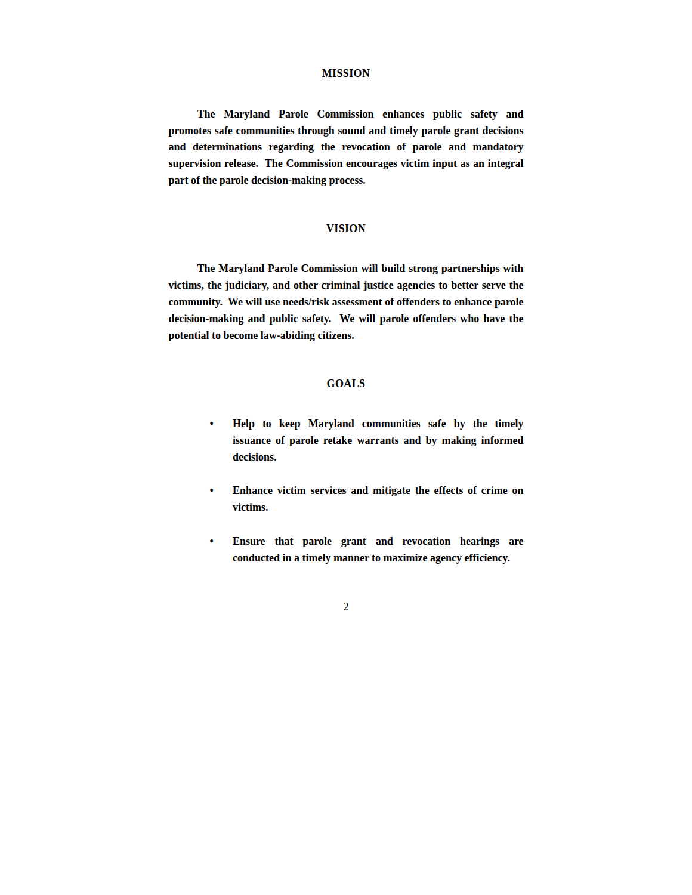MISSION
The Maryland Parole Commission enhances public safety and promotes safe communities through sound and timely parole grant decisions and determinations regarding the revocation of parole and mandatory supervision release. The Commission encourages victim input as an integral part of the parole decision-making process.
VISION
The Maryland Parole Commission will build strong partnerships with victims, the judiciary, and other criminal justice agencies to better serve the community. We will use needs/risk assessment of offenders to enhance parole decision-making and public safety. We will parole offenders who have the potential to become law-abiding citizens.
GOALS
Help to keep Maryland communities safe by the timely issuance of parole retake warrants and by making informed decisions.
Enhance victim services and mitigate the effects of crime on victims.
Ensure that parole grant and revocation hearings are conducted in a timely manner to maximize agency efficiency.
2